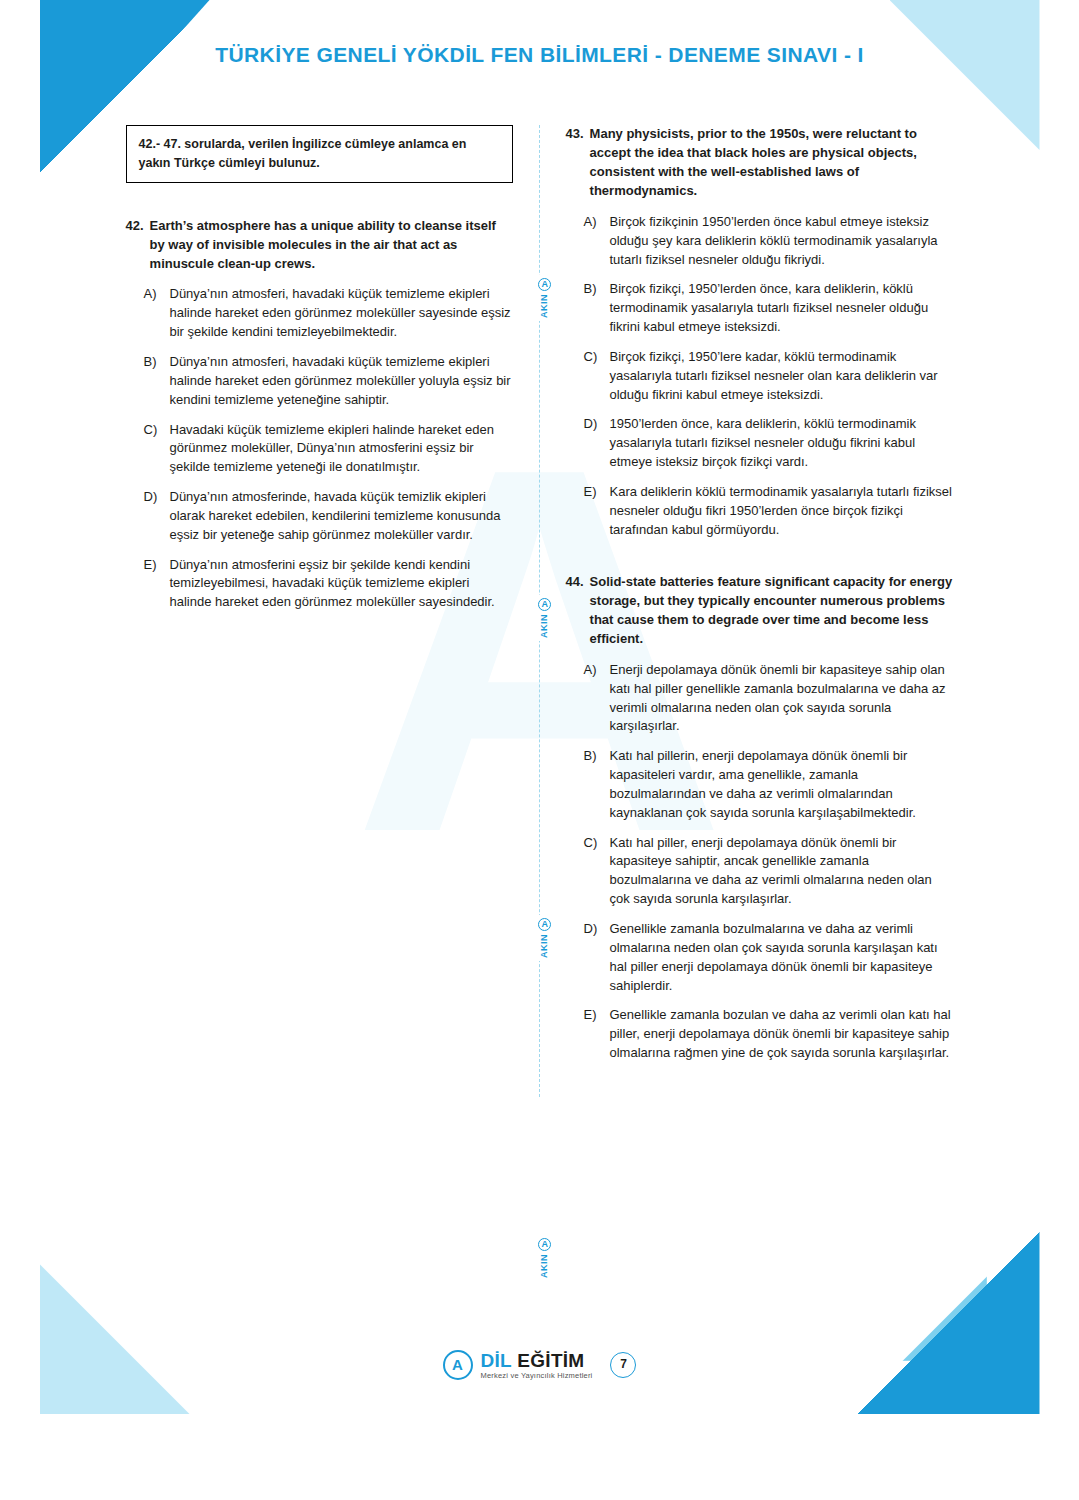A
TÜRKİYE GENELİ YÖKDİL FEN BİLİMLERİ - DENEME SINAVI - I
AAKIN
AAKIN
AAKIN
AAKIN
42.- 47. sorularda, verilen İngilizce cümleye anlamca en yakın Türkçe cümleyi bulunuz.
42. Earth’s atmosphere has a unique ability to cleanse itself by way of invisible molecules in the air that act as minuscule clean-up crews.
A) Dünya’nın atmosferi, havadaki küçük temizleme ekipleri halinde hareket eden görünmez moleküller sayesinde eşsiz bir şekilde kendini temizleyebilmektedir.
B) Dünya’nın atmosferi, havadaki küçük temizleme ekipleri halinde hareket eden görünmez moleküller yoluyla eşsiz bir kendini temizleme yeteneğine sahiptir.
C) Havadaki küçük temizleme ekipleri halinde hareket eden görünmez moleküller, Dünya’nın atmosferini eşsiz bir şekilde temizleme yeteneği ile donatılmıştır.
D) Dünya’nın atmosferinde, havada küçük temizlik ekipleri olarak hareket edebilen, kendilerini temizleme konusunda eşsiz bir yeteneğe sahip görünmez moleküller vardır.
E) Dünya’nın atmosferini eşsiz bir şekilde kendi kendini temizleyebilmesi, havadaki küçük temizleme ekipleri halinde hareket eden görünmez moleküller sayesindedir.
43. Many physicists, prior to the 1950s, were reluctant to accept the idea that black holes are physical objects, consistent with the well-established laws of thermodynamics.
A) Birçok fizikçinin 1950’lerden önce kabul etmeye isteksiz olduğu şey kara deliklerin köklü termodinamik yasalarıyla tutarlı fiziksel nesneler olduğu fikriydi.
B) Birçok fizikçi, 1950’lerden önce, kara deliklerin, köklü termodinamik yasalarıyla tutarlı fiziksel nesneler olduğu fikrini kabul etmeye isteksizdi.
C) Birçok fizikçi, 1950’lere kadar, köklü termodinamik yasalarıyla tutarlı fiziksel nesneler olan kara deliklerin var olduğu fikrini kabul etmeye isteksizdi.
D) 1950’lerden önce, kara deliklerin, köklü termodinamik yasalarıyla tutarlı fiziksel nesneler olduğu fikrini kabul etmeye isteksiz birçok fizikçi vardı.
E) Kara deliklerin köklü termodinamik yasalarıyla tutarlı fiziksel nesneler olduğu fikri 1950’lerden önce birçok fizikçi tarafından kabul görmüyordu.
44. Solid-state batteries feature significant capacity for energy storage, but they typically encounter numerous problems that cause them to degrade over time and become less efficient.
A) Enerji depolamaya dönük önemli bir kapasiteye sahip olan katı hal piller genellikle zamanla bozulmalarına ve daha az verimli olmalarına neden olan çok sayıda sorunla karşılaşırlar.
B) Katı hal pillerin, enerji depolamaya dönük önemli bir kapasiteleri vardır, ama genellikle, zamanla bozulmalarından ve daha az verimli olmalarından kaynaklanan çok sayıda sorunla karşılaşabilmektedir.
C) Katı hal piller, enerji depolamaya dönük önemli bir kapasiteye sahiptir, ancak genellikle zamanla bozulmalarına ve daha az verimli olmalarına neden olan çok sayıda sorunla karşılaşırlar.
D) Genellikle zamanla bozulmalarına ve daha az verimli olmalarına neden olan çok sayıda sorunla karşılaşan katı hal piller enerji depolamaya dönük önemli bir kapasiteye sahiplerdir.
E) Genellikle zamanla bozulan ve daha az verimli olan katı hal piller, enerji depolamaya dönük önemli bir kapasiteye sahip olmalarına rağmen yine de çok sayıda sorunla karşılaşırlar.
A
DİL EĞİTİM
Merkezi ve Yayıncılık Hizmetleri
7